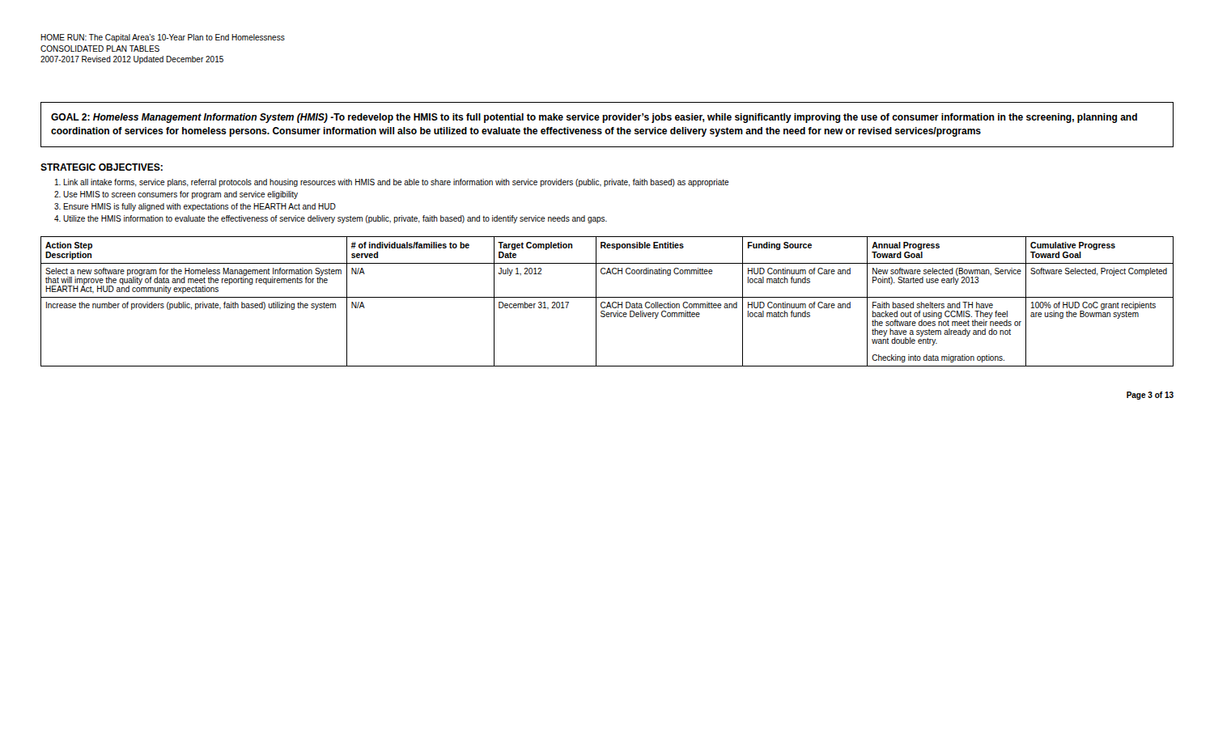HOME RUN: The Capital Area’s 10-Year Plan to End Homelessness
CONSOLIDATED PLAN TABLES
2007-2017 Revised 2012 Updated December 2015
GOAL 2: Homeless Management Information System (HMIS) -To redevelop the HMIS to its full potential to make service provider’s jobs easier, while significantly improving the use of consumer information in the screening, planning and coordination of services for homeless persons. Consumer information will also be utilized to evaluate the effectiveness of the service delivery system and the need for new or revised services/programs
STRATEGIC OBJECTIVES:
Link all intake forms, service plans, referral protocols and housing resources with HMIS and be able to share information with service providers (public, private, faith based) as appropriate
Use HMIS to screen consumers for program and service eligibility
Ensure HMIS is fully aligned with expectations of the HEARTH Act and HUD
Utilize the HMIS information to evaluate the effectiveness of service delivery system (public, private, faith based) and to identify service needs and gaps.
| Action Step Description | # of individuals/families to be served | Target Completion Date | Responsible Entities | Funding Source | Annual Progress Toward Goal | Cumulative Progress Toward Goal |
| --- | --- | --- | --- | --- | --- | --- |
| Select a new software program for the Homeless Management Information System that will improve the quality of data and meet the reporting requirements for the HEARTH Act, HUD and community expectations | N/A | July 1, 2012 | CACH Coordinating Committee | HUD Continuum of Care and local match funds | New software selected (Bowman, Service Point). Started use early 2013 | Software Selected, Project Completed |
| Increase the number of providers (public, private, faith based) utilizing the system | N/A | December 31, 2017 | CACH Data Collection Committee and Service Delivery Committee | HUD Continuum of Care and local match funds | Faith based shelters and TH have backed out of using CCMIS. They feel the software does not meet their needs or they have a system already and do not want double entry. Checking into data migration options. | 100% of HUD CoC grant recipients are using the Bowman system |
Page 3 of 13